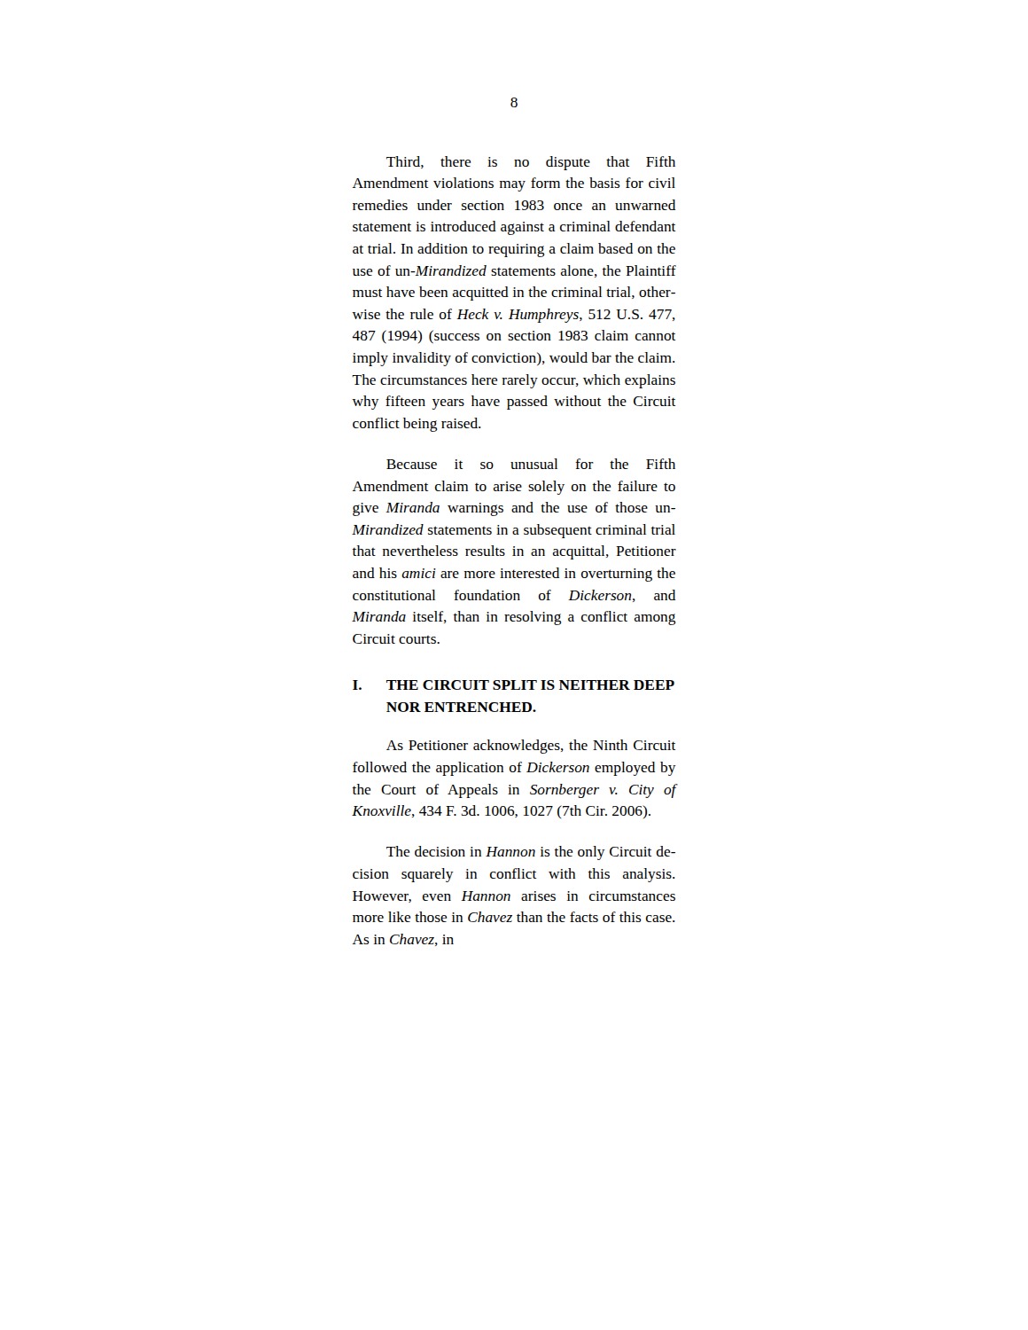8
Third, there is no dispute that Fifth Amendment violations may form the basis for civil remedies under section 1983 once an unwarned statement is introduced against a criminal defendant at trial. In addition to requiring a claim based on the use of un-Mirandized statements alone, the Plaintiff must have been acquitted in the criminal trial, otherwise the rule of Heck v. Humphreys, 512 U.S. 477, 487 (1994) (success on section 1983 claim cannot imply invalidity of conviction), would bar the claim. The circumstances here rarely occur, which explains why fifteen years have passed without the Circuit conflict being raised.
Because it so unusual for the Fifth Amendment claim to arise solely on the failure to give Miranda warnings and the use of those un-Mirandized statements in a subsequent criminal trial that nevertheless results in an acquittal, Petitioner and his amici are more interested in overturning the constitutional foundation of Dickerson, and Miranda itself, than in resolving a conflict among Circuit courts.
I. THE CIRCUIT SPLIT IS NEITHER DEEP NOR ENTRENCHED.
As Petitioner acknowledges, the Ninth Circuit followed the application of Dickerson employed by the Court of Appeals in Sornberger v. City of Knoxville, 434 F. 3d. 1006, 1027 (7th Cir. 2006).
The decision in Hannon is the only Circuit decision squarely in conflict with this analysis. However, even Hannon arises in circumstances more like those in Chavez than the facts of this case. As in Chavez, in